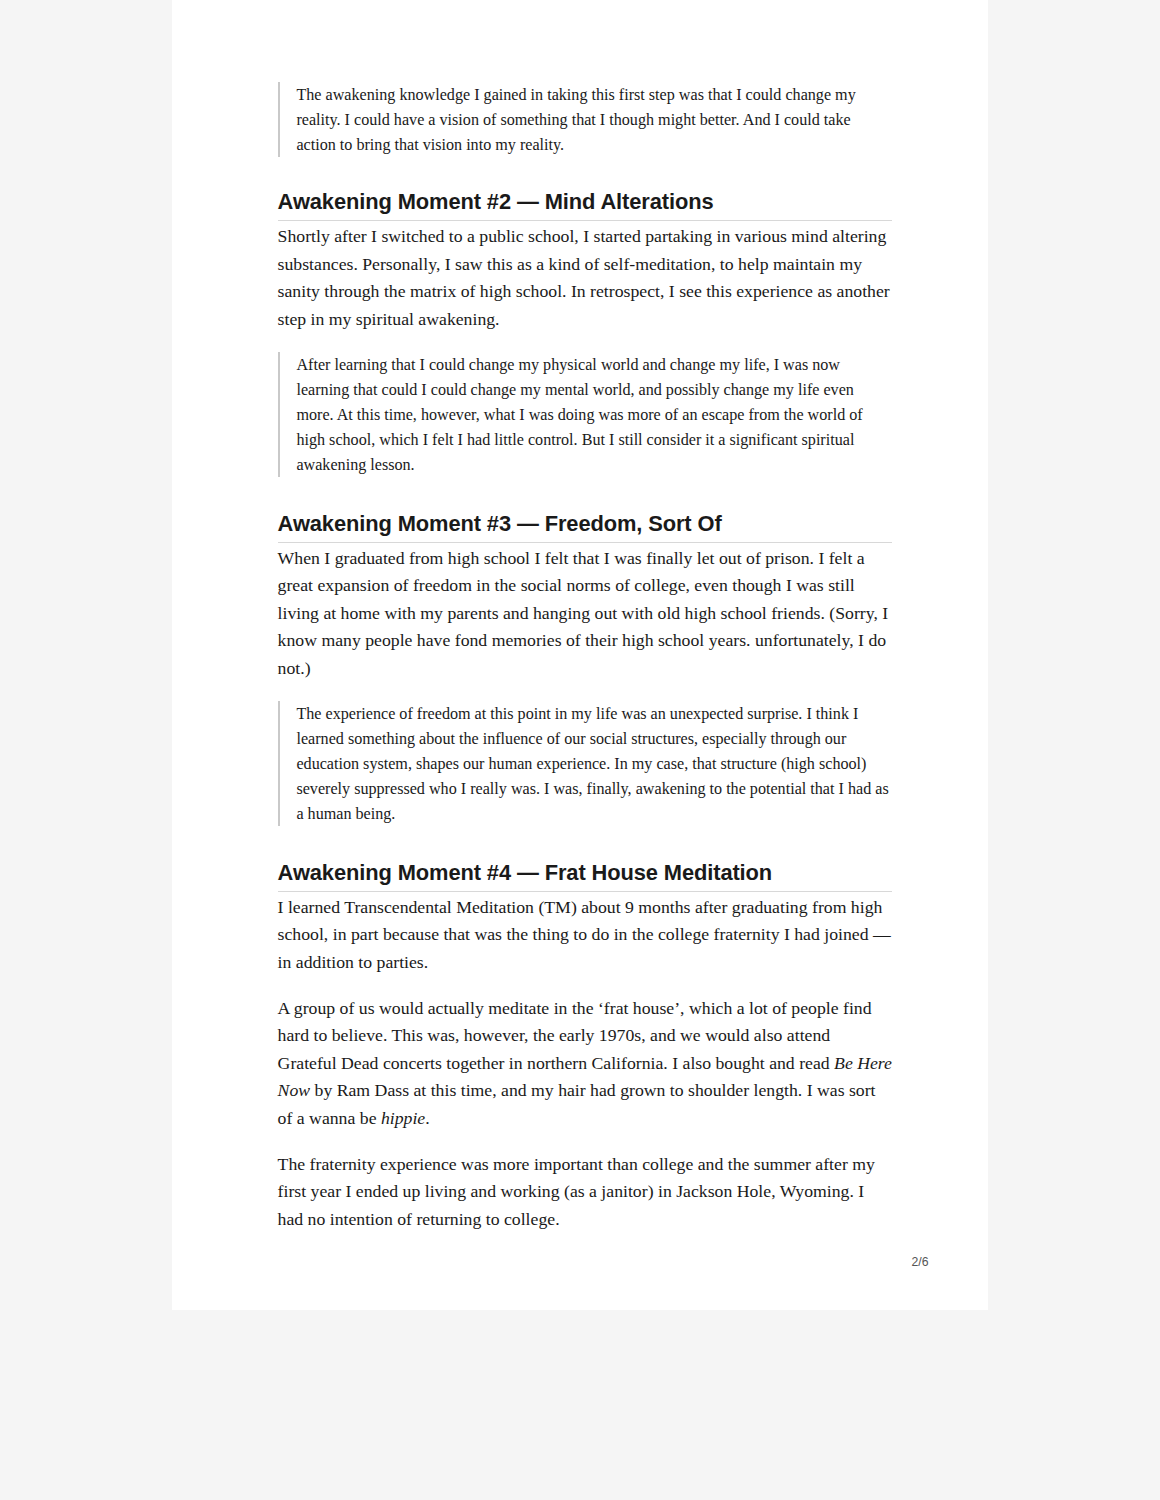The awakening knowledge I gained in taking this first step was that I could change my reality. I could have a vision of something that I though might better. And I could take action to bring that vision into my reality.
Awakening Moment #2 — Mind Alterations
Shortly after I switched to a public school, I started partaking in various mind altering substances. Personally, I saw this as a kind of self-meditation, to help maintain my sanity through the matrix of high school. In retrospect, I see this experience as another step in my spiritual awakening.
After learning that I could change my physical world and change my life, I was now learning that could I could change my mental world, and possibly change my life even more. At this time, however, what I was doing was more of an escape from the world of high school, which I felt I had little control. But I still consider it a significant spiritual awakening lesson.
Awakening Moment #3 — Freedom, Sort Of
When I graduated from high school I felt that I was finally let out of prison. I felt a great expansion of freedom in the social norms of college, even though I was still living at home with my parents and hanging out with old high school friends. (Sorry, I know many people have fond memories of their high school years. unfortunately, I do not.)
The experience of freedom at this point in my life was an unexpected surprise. I think I learned something about the influence of our social structures, especially through our education system, shapes our human experience. In my case, that structure (high school) severely suppressed who I really was. I was, finally, awakening to the potential that I had as a human being.
Awakening Moment #4 — Frat House Meditation
I learned Transcendental Meditation (TM) about 9 months after graduating from high school, in part because that was the thing to do in the college fraternity I had joined — in addition to parties.
A group of us would actually meditate in the ‘frat house’, which a lot of people find hard to believe. This was, however, the early 1970s, and we would also attend Grateful Dead concerts together in northern California. I also bought and read Be Here Now by Ram Dass at this time, and my hair had grown to shoulder length. I was sort of a wanna be hippie.
The fraternity experience was more important than college and the summer after my first year I ended up living and working (as a janitor) in Jackson Hole, Wyoming. I had no intention of returning to college.
2/6